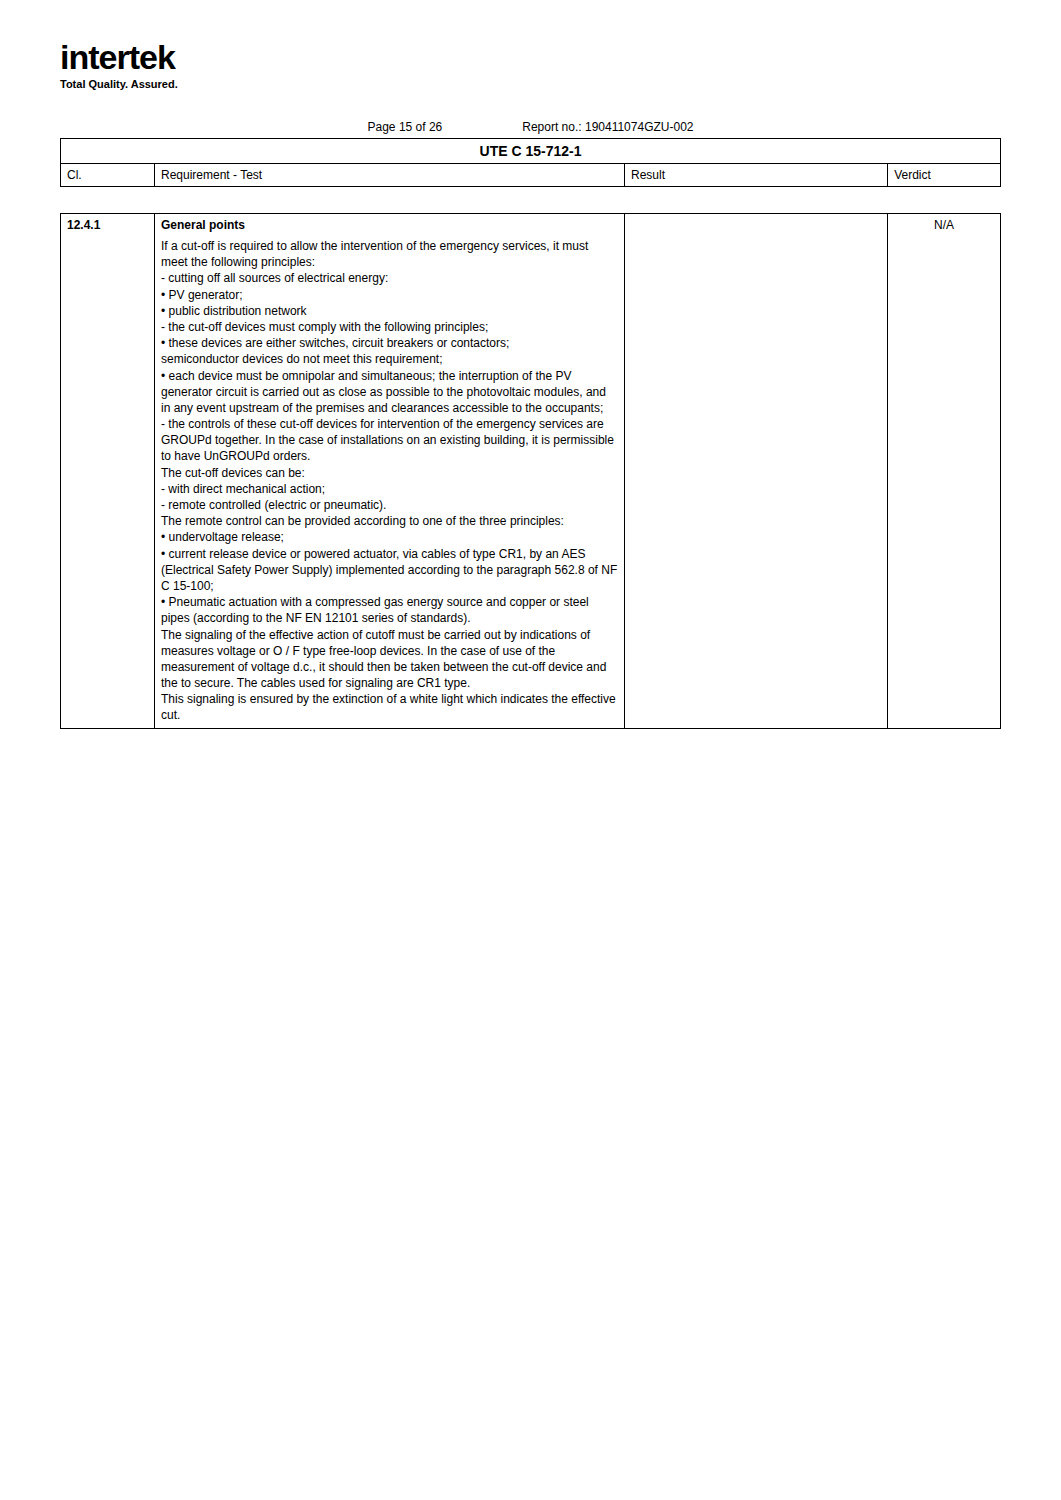intertek
Total Quality. Assured.
Page 15 of 26 Report no.: 190411074GZU-002
| UTE C 15-712-1 |
| Cl. | Requirement - Test | Result | Verdict |
| 12.4.1 | General points If a cut-off is required to allow the intervention of the emergency services, it must meet the following principles: - cutting off all sources of electrical energy: • PV generator; • public distribution network - the cut-off devices must comply with the following principles; • these devices are either switches, circuit breakers or contactors; semiconductor devices do not meet this requirement; • each device must be omnipolar and simultaneous; the interruption of the PV generator circuit is carried out as close as possible to the photovoltaic modules, and in any event upstream of the premises and clearances accessible to the occupants; - the controls of these cut-off devices for intervention of the emergency services are GROUPd together. In the case of installations on an existing building, it is permissible to have UnGROUPd orders. The cut-off devices can be: - with direct mechanical action; - remote controlled (electric or pneumatic). The remote control can be provided according to one of the three principles: • undervoltage release; • current release device or powered actuator, via cables of type CR1, by an AES (Electrical Safety Power Supply) implemented according to the paragraph 562.8 of NF C 15-100; • Pneumatic actuation with a compressed gas energy source and copper or steel pipes (according to the NF EN 12101 series of standards). The signaling of the effective action of cutoff must be carried out by indications of measures voltage or O / F type free-loop devices. In the case of use of the measurement of voltage d.c., it should then be taken between the cut-off device and the to secure. The cables used for signaling are CR1 type. This signaling is ensured by the extinction of a white light which indicates the effective cut. | | N/A |